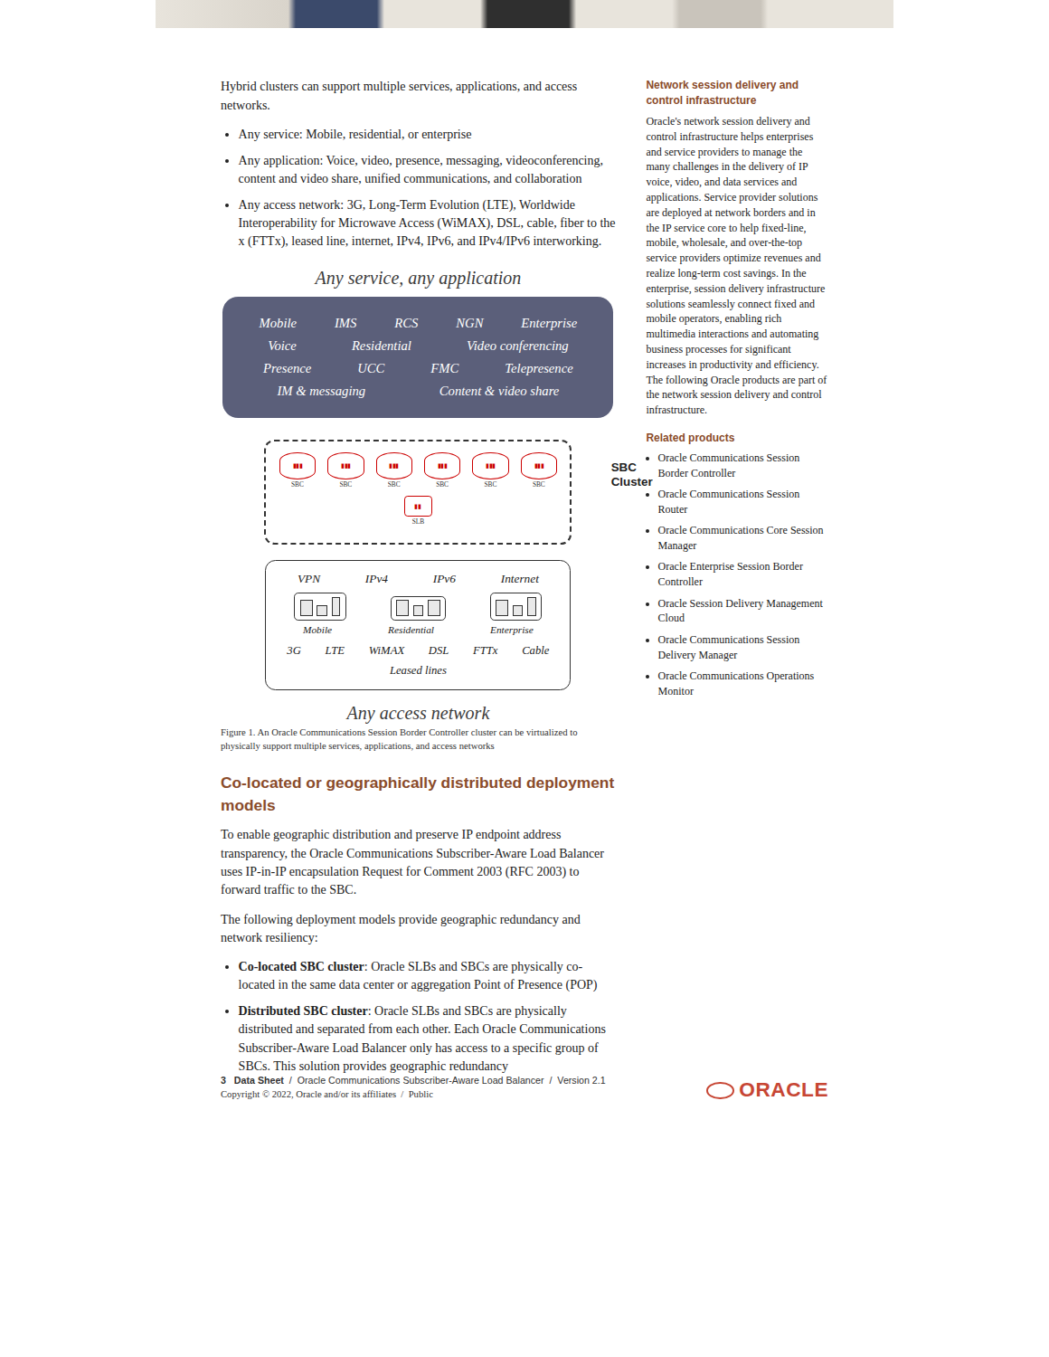Hybrid clusters can support multiple services, applications, and access networks.
Any service: Mobile, residential, or enterprise
Any application: Voice, video, presence, messaging, videoconferencing, content and video share, unified communications, and collaboration
Any access network: 3G, Long-Term Evolution (LTE), Worldwide Interoperability for Microwave Access (WiMAX), DSL, cable, fiber to the x (FTTx), leased line, internet, IPv4, IPv6, and IPv4/IPv6 interworking.
Any service, any application
Mobile IMS RCS NGN Enterprise
Voice Residential Video conferencing
Presence UCC FMC Telepresence
IM & messaging Content & video share
▮▮▮
SBC
▮▮▮
SBC
▮▮▮
SBC
▮▮▮
SBC
▮▮▮
SBC
▮▮▮
SBC
▮▮
SLB
SBC
Cluster
VPN IPv4 IPv6 Internet
Mobile Residential Enterprise
3G LTE WiMAX DSL FTTx Cable
Leased lines
Any access network
Figure 1. An Oracle Communications Session Border Controller cluster can be virtualized to physically support multiple services, applications, and access networks
Co-located or geographically distributed deployment models
To enable geographic distribution and preserve IP endpoint address transparency, the Oracle Communications Subscriber-Aware Load Balancer uses IP-in-IP encapsulation Request for Comment 2003 (RFC 2003) to forward traffic to the SBC.
The following deployment models provide geographic redundancy and network resiliency:
Co-located SBC cluster: Oracle SLBs and SBCs are physically co-located in the same data center or aggregation Point of Presence (POP)
Distributed SBC cluster: Oracle SLBs and SBCs are physically distributed and separated from each other. Each Oracle Communications Subscriber-Aware Load Balancer only has access to a specific group of SBCs. This solution provides geographic redundancy
Network session delivery and control infrastructure
Oracle's network session delivery and control infrastructure helps enterprises and service providers to manage the many challenges in the delivery of IP voice, video, and data services and applications. Service provider solutions are deployed at network borders and in the IP service core to help fixed-line, mobile, wholesale, and over-the-top service providers optimize revenues and realize long-term cost savings. In the enterprise, session delivery infrastructure solutions seamlessly connect fixed and mobile operators, enabling rich multimedia interactions and automating business processes for significant increases in productivity and efficiency. The following Oracle products are part of the network session delivery and control infrastructure.
Related products
Oracle Communications Session Border Controller
Oracle Communications Session Router
Oracle Communications Core Session Manager
Oracle Enterprise Session Border Controller
Oracle Session Delivery Management Cloud
Oracle Communications Session Delivery Manager
Oracle Communications Operations Monitor
3 Data Sheet / Oracle Communications Subscriber-Aware Load Balancer / Version 2.1
Copyright © 2022, Oracle and/or its affiliates / Public
ORACLE